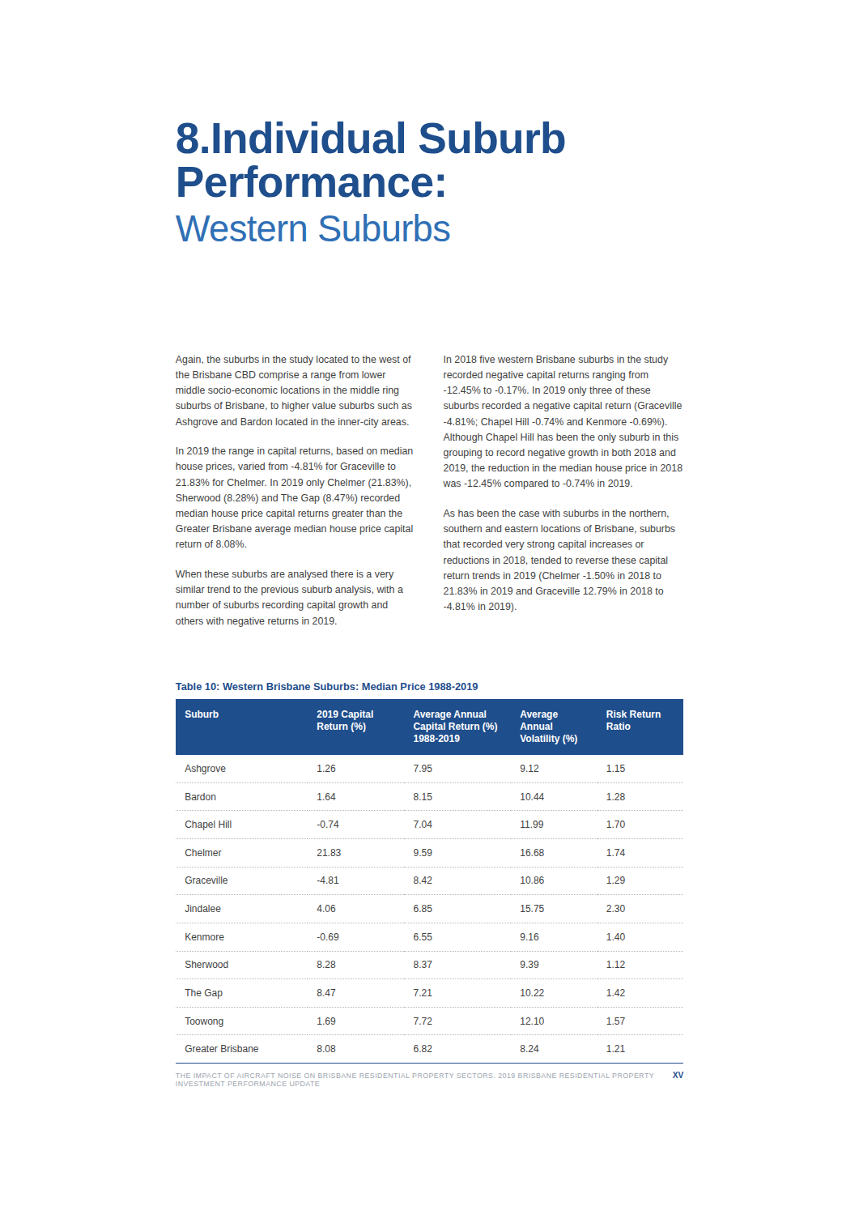8. Individual Suburb Performance:Western Suburbs
Again, the suburbs in the study located to the west of the Brisbane CBD comprise a range from lower middle socio-economic locations in the middle ring suburbs of Brisbane, to higher value suburbs such as Ashgrove and Bardon located in the inner-city areas.
In 2019 the range in capital returns, based on median house prices, varied from -4.81% for Graceville to 21.83% for Chelmer. In 2019 only Chelmer (21.83%), Sherwood (8.28%) and The Gap (8.47%) recorded median house price capital returns greater than the Greater Brisbane average median house price capital return of 8.08%.
When these suburbs are analysed there is a very similar trend to the previous suburb analysis, with a number of suburbs recording capital growth and others with negative returns in 2019.
In 2018 five western Brisbane suburbs in the study recorded negative capital returns ranging from -12.45% to -0.17%. In 2019 only three of these suburbs recorded a negative capital return (Graceville -4.81%; Chapel Hill -0.74% and Kenmore -0.69%). Although Chapel Hill has been the only suburb in this grouping to record negative growth in both 2018 and 2019, the reduction in the median house price in 2018 was -12.45% compared to -0.74% in 2019.
As has been the case with suburbs in the northern, southern and eastern locations of Brisbane, suburbs that recorded very strong capital increases or reductions in 2018, tended to reverse these capital return trends in 2019 (Chelmer -1.50% in 2018 to 21.83% in 2019 and Graceville 12.79% in 2018 to -4.81% in 2019).
Table 10: Western Brisbane Suburbs: Median Price 1988-2019
| Suburb | 2019 Capital Return (%) | Average Annual Capital Return (%) 1988-2019 | Average Annual Volatility (%) | Risk Return Ratio |
| --- | --- | --- | --- | --- |
| Ashgrove | 1.26 | 7.95 | 9.12 | 1.15 |
| Bardon | 1.64 | 8.15 | 10.44 | 1.28 |
| Chapel Hill | -0.74 | 7.04 | 11.99 | 1.70 |
| Chelmer | 21.83 | 9.59 | 16.68 | 1.74 |
| Graceville | -4.81 | 8.42 | 10.86 | 1.29 |
| Jindalee | 4.06 | 6.85 | 15.75 | 2.30 |
| Kenmore | -0.69 | 6.55 | 9.16 | 1.40 |
| Sherwood | 8.28 | 8.37 | 9.39 | 1.12 |
| The Gap | 8.47 | 7.21 | 10.22 | 1.42 |
| Toowong | 1.69 | 7.72 | 12.10 | 1.57 |
| Greater Brisbane | 8.08 | 6.82 | 8.24 | 1.21 |
The impact of aircraft noise on Brisbane residential property sectors. 2019 Brisbane residential property investment performance update XV